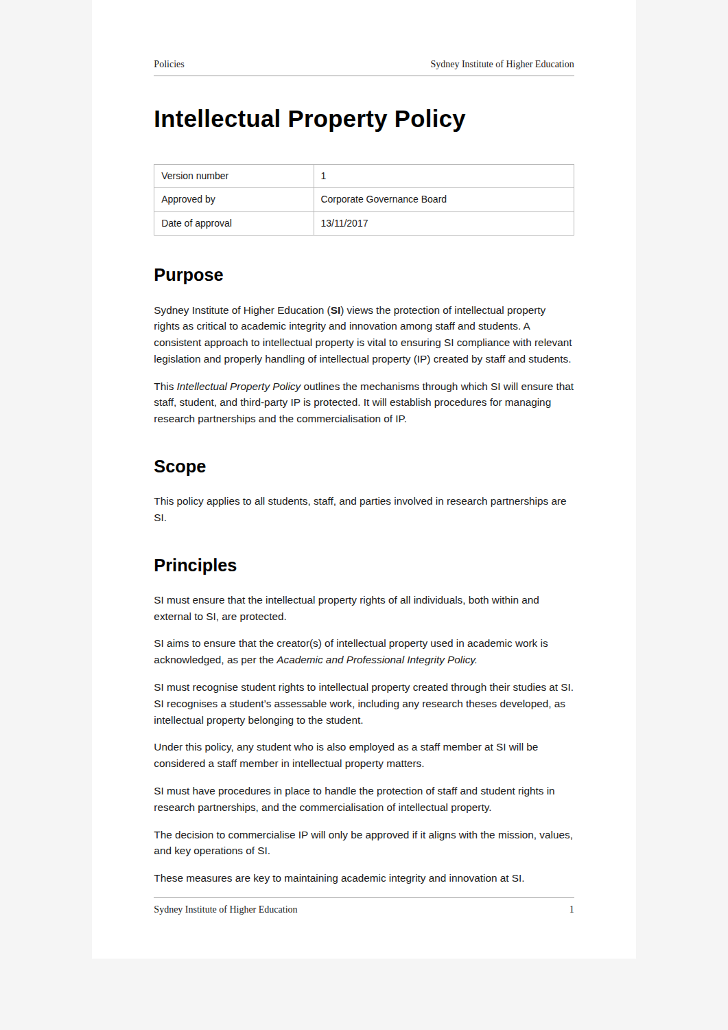Policies
Sydney Institute of Higher Education
Intellectual Property Policy
| Version number | 1 |
| Approved by | Corporate Governance Board |
| Date of approval | 13/11/2017 |
Purpose
Sydney Institute of Higher Education (SI) views the protection of intellectual property rights as critical to academic integrity and innovation among staff and students. A consistent approach to intellectual property is vital to ensuring SI compliance with relevant legislation and properly handling of intellectual property (IP) created by staff and students.
This Intellectual Property Policy outlines the mechanisms through which SI will ensure that staff, student, and third-party IP is protected. It will establish procedures for managing research partnerships and the commercialisation of IP.
Scope
This policy applies to all students, staff, and parties involved in research partnerships are SI.
Principles
SI must ensure that the intellectual property rights of all individuals, both within and external to SI, are protected.
SI aims to ensure that the creator(s) of intellectual property used in academic work is acknowledged, as per the Academic and Professional Integrity Policy.
SI must recognise student rights to intellectual property created through their studies at SI. SI recognises a student’s assessable work, including any research theses developed, as intellectual property belonging to the student.
Under this policy, any student who is also employed as a staff member at SI will be considered a staff member in intellectual property matters.
SI must have procedures in place to handle the protection of staff and student rights in research partnerships, and the commercialisation of intellectual property.
The decision to commercialise IP will only be approved if it aligns with the mission, values, and key operations of SI.
These measures are key to maintaining academic integrity and innovation at SI.
Sydney Institute of Higher Education
1